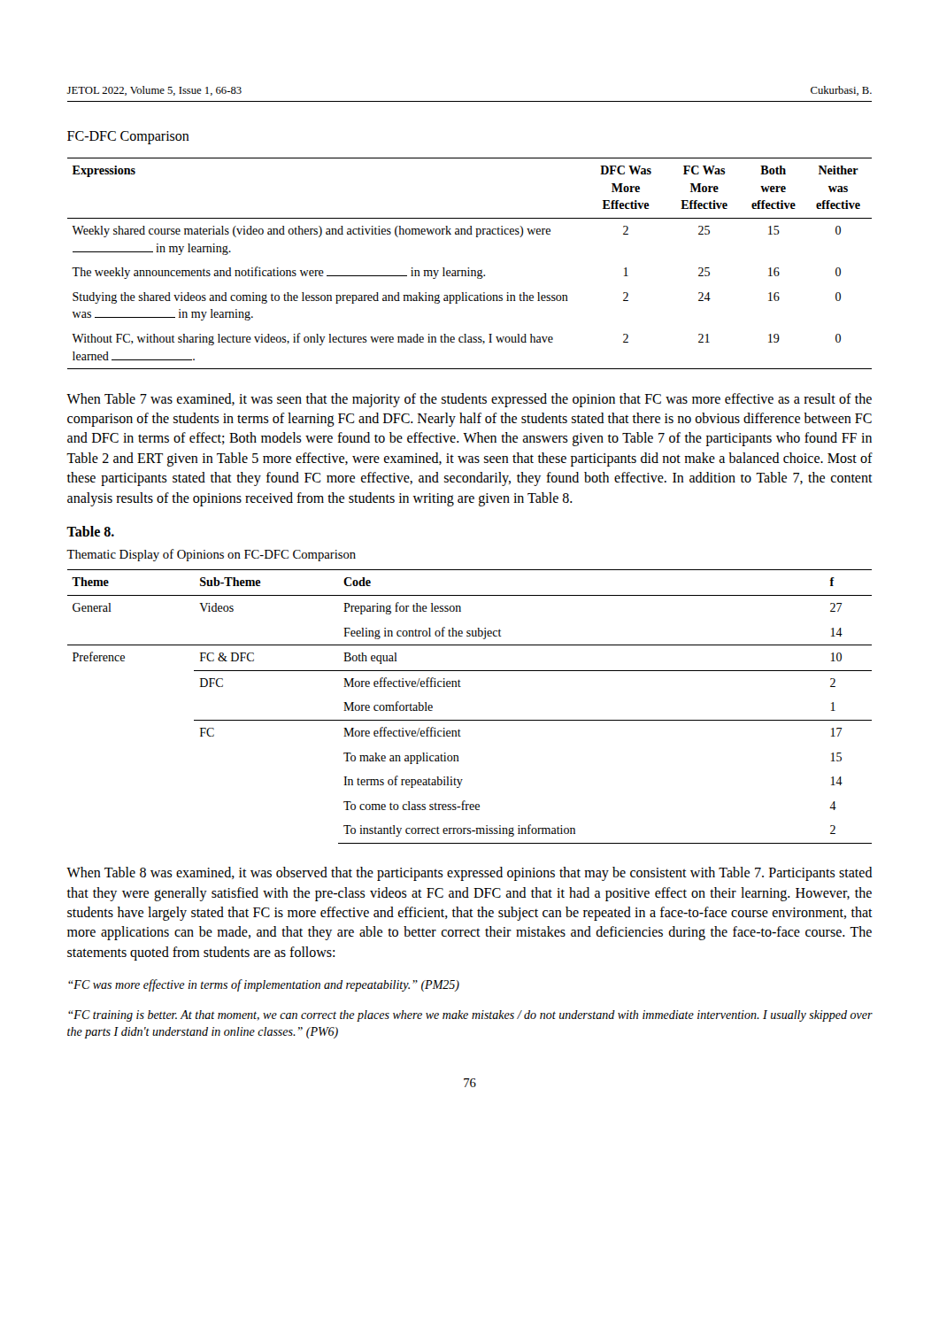JETOL 2022, Volume 5, Issue 1, 66-83 Cukurbasi, B.
FC-DFC Comparison
| Expressions | DFC Was More Effective | FC Was More Effective | Both were effective | Neither was effective |
| --- | --- | --- | --- | --- |
| Weekly shared course materials (video and others) and activities (homework and practices) were in my learning. | 2 | 25 | 15 | 0 |
| The weekly announcements and notifications were in my learning. | 1 | 25 | 16 | 0 |
| Studying the shared videos and coming to the lesson prepared and making applications in the lesson was in my learning. | 2 | 24 | 16 | 0 |
| Without FC, without sharing lecture videos, if only lectures were made in the class, I would have learned . | 2 | 21 | 19 | 0 |
When Table 7 was examined, it was seen that the majority of the students expressed the opinion that FC was more effective as a result of the comparison of the students in terms of learning FC and DFC. Nearly half of the students stated that there is no obvious difference between FC and DFC in terms of effect; Both models were found to be effective. When the answers given to Table 7 of the participants who found FF in Table 2 and ERT given in Table 5 more effective, were examined, it was seen that these participants did not make a balanced choice. Most of these participants stated that they found FC more effective, and secondarily, they found both effective. In addition to Table 7, the content analysis results of the opinions received from the students in writing are given in Table 8.
Table 8.
Thematic Display of Opinions on FC-DFC Comparison
| Theme | Sub-Theme | Code | f |
| --- | --- | --- | --- |
| General | Videos | Preparing for the lesson | 27 |
| Feeling in control of the subject | 14 |
| Preference | FC & DFC | Both equal | 10 |
| DFC | More effective/efficient | 2 |
| More comfortable | 1 |
| FC | More effective/efficient | 17 |
| To make an application | 15 |
| In terms of repeatability | 14 |
| To come to class stress-free | 4 |
| To instantly correct errors-missing information | 2 |
When Table 8 was examined, it was observed that the participants expressed opinions that may be consistent with Table 7. Participants stated that they were generally satisfied with the pre-class videos at FC and DFC and that it had a positive effect on their learning. However, the students have largely stated that FC is more effective and efficient, that the subject can be repeated in a face-to-face course environment, that more applications can be made, and that they are able to better correct their mistakes and deficiencies during the face-to-face course. The statements quoted from students are as follows:
“FC was more effective in terms of implementation and repeatability.” (PM25)
“FC training is better. At that moment, we can correct the places where we make mistakes / do not understand with immediate intervention. I usually skipped over the parts I didn't understand in online classes.” (PW6)
76